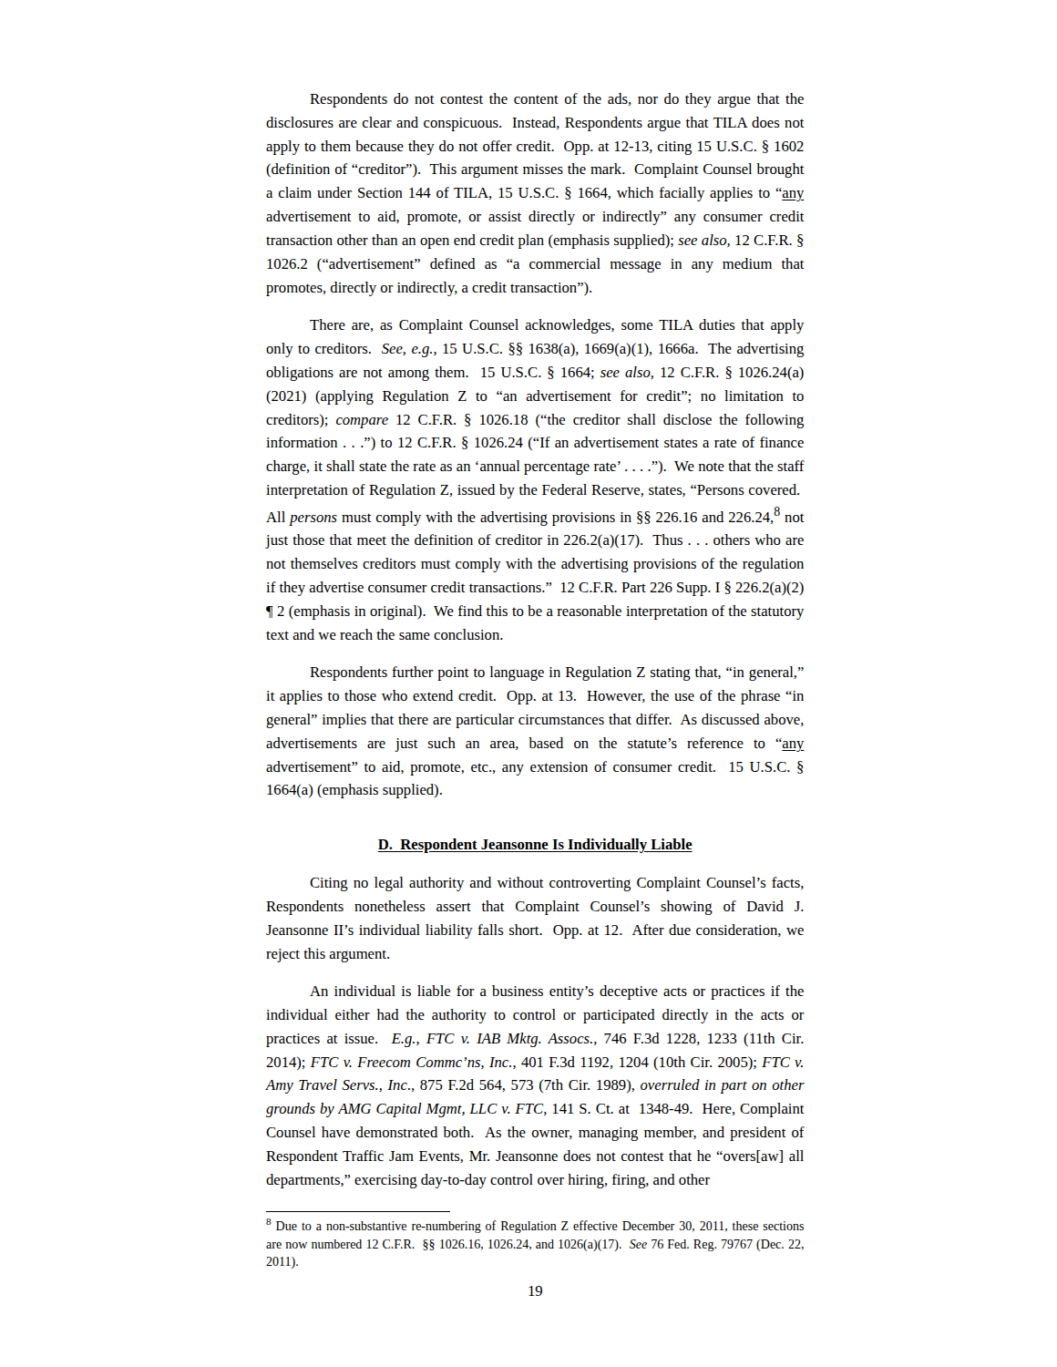Respondents do not contest the content of the ads, nor do they argue that the disclosures are clear and conspicuous. Instead, Respondents argue that TILA does not apply to them because they do not offer credit. Opp. at 12-13, citing 15 U.S.C. § 1602 (definition of “creditor”). This argument misses the mark. Complaint Counsel brought a claim under Section 144 of TILA, 15 U.S.C. § 1664, which facially applies to “any advertisement to aid, promote, or assist directly or indirectly” any consumer credit transaction other than an open end credit plan (emphasis supplied); see also, 12 C.F.R. § 1026.2 (“advertisement” defined as “a commercial message in any medium that promotes, directly or indirectly, a credit transaction”).
There are, as Complaint Counsel acknowledges, some TILA duties that apply only to creditors. See, e.g., 15 U.S.C. §§ 1638(a), 1669(a)(1), 1666a. The advertising obligations are not among them. 15 U.S.C. § 1664; see also, 12 C.F.R. § 1026.24(a) (2021) (applying Regulation Z to “an advertisement for credit”; no limitation to creditors); compare 12 C.F.R. § 1026.18 (“the creditor shall disclose the following information . . .”) to 12 C.F.R. § 1026.24 (“If an advertisement states a rate of finance charge, it shall state the rate as an ‘annual percentage rate’ . . . .”). We note that the staff interpretation of Regulation Z, issued by the Federal Reserve, states, “Persons covered. All persons must comply with the advertising provisions in §§ 226.16 and 226.24,8 not just those that meet the definition of creditor in 226.2(a)(17). Thus . . . others who are not themselves creditors must comply with the advertising provisions of the regulation if they advertise consumer credit transactions.” 12 C.F.R. Part 226 Supp. I § 226.2(a)(2) ¶ 2 (emphasis in original). We find this to be a reasonable interpretation of the statutory text and we reach the same conclusion.
Respondents further point to language in Regulation Z stating that, “in general,” it applies to those who extend credit. Opp. at 13. However, the use of the phrase “in general” implies that there are particular circumstances that differ. As discussed above, advertisements are just such an area, based on the statute’s reference to “any advertisement” to aid, promote, etc., any extension of consumer credit. 15 U.S.C. § 1664(a) (emphasis supplied).
D. Respondent Jeansonne Is Individually Liable
Citing no legal authority and without controverting Complaint Counsel’s facts, Respondents nonetheless assert that Complaint Counsel’s showing of David J. Jeansonne II’s individual liability falls short. Opp. at 12. After due consideration, we reject this argument.
An individual is liable for a business entity’s deceptive acts or practices if the individual either had the authority to control or participated directly in the acts or practices at issue. E.g., FTC v. IAB Mktg. Assocs., 746 F.3d 1228, 1233 (11th Cir. 2014); FTC v. Freecom Commc’ns, Inc., 401 F.3d 1192, 1204 (10th Cir. 2005); FTC v. Amy Travel Servs., Inc., 875 F.2d 564, 573 (7th Cir. 1989), overruled in part on other grounds by AMG Capital Mgmt, LLC v. FTC, 141 S. Ct. at 1348-49. Here, Complaint Counsel have demonstrated both. As the owner, managing member, and president of Respondent Traffic Jam Events, Mr. Jeansonne does not contest that he “overs[aw] all departments,” exercising day-to-day control over hiring, firing, and other
8 Due to a non-substantive re-numbering of Regulation Z effective December 30, 2011, these sections are now numbered 12 C.F.R. §§ 1026.16, 1026.24, and 1026(a)(17). See 76 Fed. Reg. 79767 (Dec. 22, 2011).
19